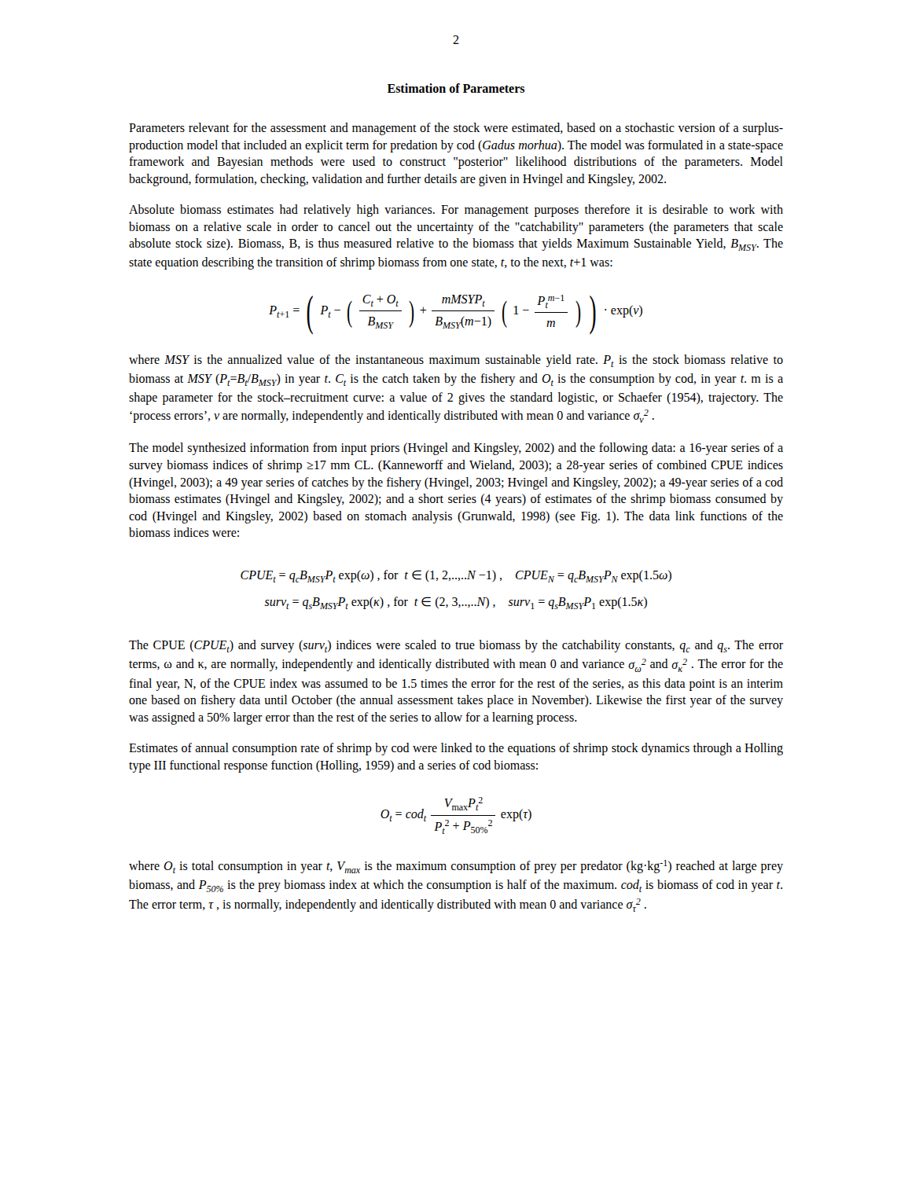2
Estimation of Parameters
Parameters relevant for the assessment and management of the stock were estimated, based on a stochastic version of a surplus-production model that included an explicit term for predation by cod (Gadus morhua). The model was formulated in a state-space framework and Bayesian methods were used to construct "posterior" likelihood distributions of the parameters. Model background, formulation, checking, validation and further details are given in Hvingel and Kingsley, 2002.
Absolute biomass estimates had relatively high variances. For management purposes therefore it is desirable to work with biomass on a relative scale in order to cancel out the uncertainty of the "catchability" parameters (the parameters that scale absolute stock size). Biomass, B, is thus measured relative to the biomass that yields Maximum Sustainable Yield, BMSY. The state equation describing the transition of shrimp biomass from one state, t, to the next, t+1 was:
Pt+1 = ( Pt − ( Ct + Ot BMSY ) + mMSYPt BMSY(m−1) ( 1 − Ptm−1 m ) ) · exp(ν)
where MSY is the annualized value of the instantaneous maximum sustainable yield rate. Pt is the stock biomass relative to biomass at MSY (Pt=Bt/BMSY) in year t. Ct is the catch taken by the fishery and Ot is the consumption by cod, in year t. m is a shape parameter for the stock–recruitment curve: a value of 2 gives the standard logistic, or Schaefer (1954), trajectory. The ‘process errors’, v are normally, independently and identically distributed with mean 0 and variance σv2 .
The model synthesized information from input priors (Hvingel and Kingsley, 2002) and the following data: a 16-year series of a survey biomass indices of shrimp ≥17 mm CL. (Kanneworff and Wieland, 2003); a 28-year series of combined CPUE indices (Hvingel, 2003); a 49 year series of catches by the fishery (Hvingel, 2003; Hvingel and Kingsley, 2002); a 49-year series of a cod biomass estimates (Hvingel and Kingsley, 2002); and a short series (4 years) of estimates of the shrimp biomass consumed by cod (Hvingel and Kingsley, 2002) based on stomach analysis (Grunwald, 1998) (see Fig. 1). The data link functions of the biomass indices were:
CPUEt = qcBMSYPt exp(ω) , for t ∈ (1, 2,..,..N −1) , CPUEN = qcBMSYPN exp(1.5ω)
survt = qsBMSYPt exp(κ) , for t ∈ (2, 3,..,..N) , surv1 = qsBMSYP1 exp(1.5κ)
The CPUE (CPUEt) and survey (survt) indices were scaled to true biomass by the catchability constants, qc and qs. The error terms, ω and κ, are normally, independently and identically distributed with mean 0 and variance σω2 and σκ2 . The error for the final year, N, of the CPUE index was assumed to be 1.5 times the error for the rest of the series, as this data point is an interim one based on fishery data until October (the annual assessment takes place in November). Likewise the first year of the survey was assigned a 50% larger error than the rest of the series to allow for a learning process.
Estimates of annual consumption rate of shrimp by cod were linked to the equations of shrimp stock dynamics through a Holling type III functional response function (Holling, 1959) and a series of cod biomass:
Ot = codt VmaxPt2 Pt2 + P50%2 exp(τ)
where Ot is total consumption in year t, Vmax is the maximum consumption of prey per predator (kg·kg-1) reached at large prey biomass, and P50% is the prey biomass index at which the consumption is half of the maximum. codt is biomass of cod in year t. The error term, τ , is normally, independently and identically distributed with mean 0 and variance στ2 .